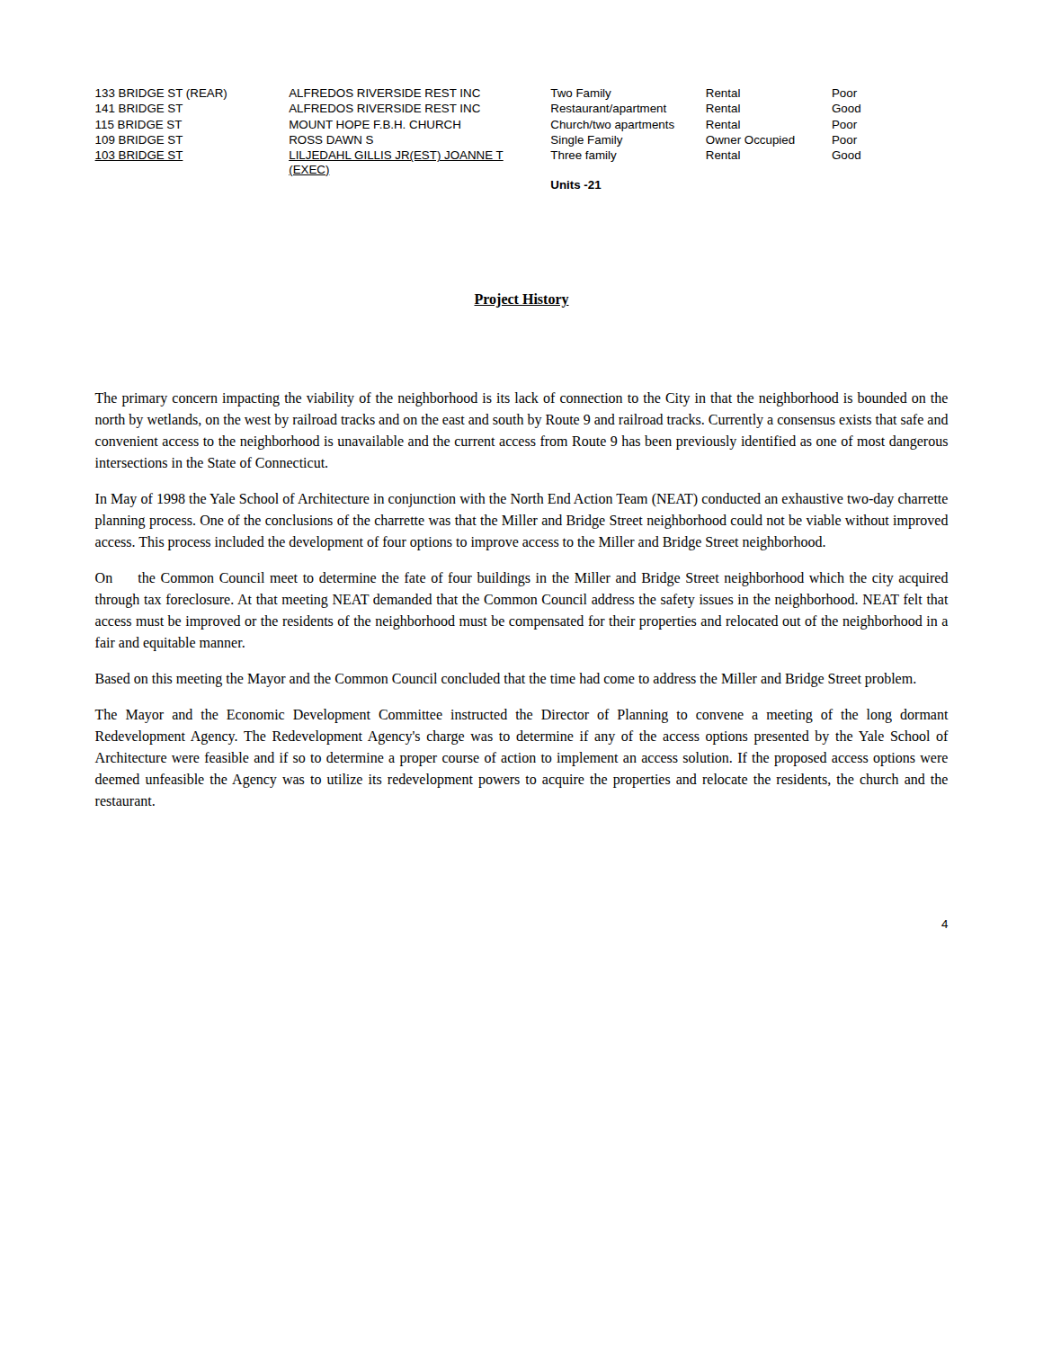| 133 BRIDGE ST (REAR) | ALFREDOS RIVERSIDE REST INC | Two Family | Rental | Poor |
| 141 BRIDGE ST | ALFREDOS RIVERSIDE REST INC | Restaurant/apartment | Rental | Good |
| 115 BRIDGE ST | MOUNT HOPE F.B.H. CHURCH | Church/two apartments | Rental | Poor |
| 109 BRIDGE ST | ROSS DAWN S | Single Family | Owner Occupied | Poor |
| 103 BRIDGE ST | LILJEDAHL GILLIS JR(EST) JOANNE T (EXEC) | Three family | Rental | Good |
| | | Units -21 | | |
Project History
The primary concern impacting the viability of the neighborhood is its lack of connection to the City in that the neighborhood is bounded on the north by wetlands, on the west by railroad tracks and on the east and south by Route 9 and railroad tracks. Currently a consensus exists that safe and convenient access to the neighborhood is unavailable and the current access from Route 9 has been previously identified as one of most dangerous intersections in the State of Connecticut.
In May of 1998 the Yale School of Architecture in conjunction with the North End Action Team (NEAT) conducted an exhaustive two-day charrette planning process. One of the conclusions of the charrette was that the Miller and Bridge Street neighborhood could not be viable without improved access. This process included the development of four options to improve access to the Miller and Bridge Street neighborhood.
On the Common Council meet to determine the fate of four buildings in the Miller and Bridge Street neighborhood which the city acquired through tax foreclosure. At that meeting NEAT demanded that the Common Council address the safety issues in the neighborhood. NEAT felt that access must be improved or the residents of the neighborhood must be compensated for their properties and relocated out of the neighborhood in a fair and equitable manner.
Based on this meeting the Mayor and the Common Council concluded that the time had come to address the Miller and Bridge Street problem.
The Mayor and the Economic Development Committee instructed the Director of Planning to convene a meeting of the long dormant Redevelopment Agency. The Redevelopment Agency's charge was to determine if any of the access options presented by the Yale School of Architecture were feasible and if so to determine a proper course of action to implement an access solution. If the proposed access options were deemed unfeasible the Agency was to utilize its redevelopment powers to acquire the properties and relocate the residents, the church and the restaurant.
4